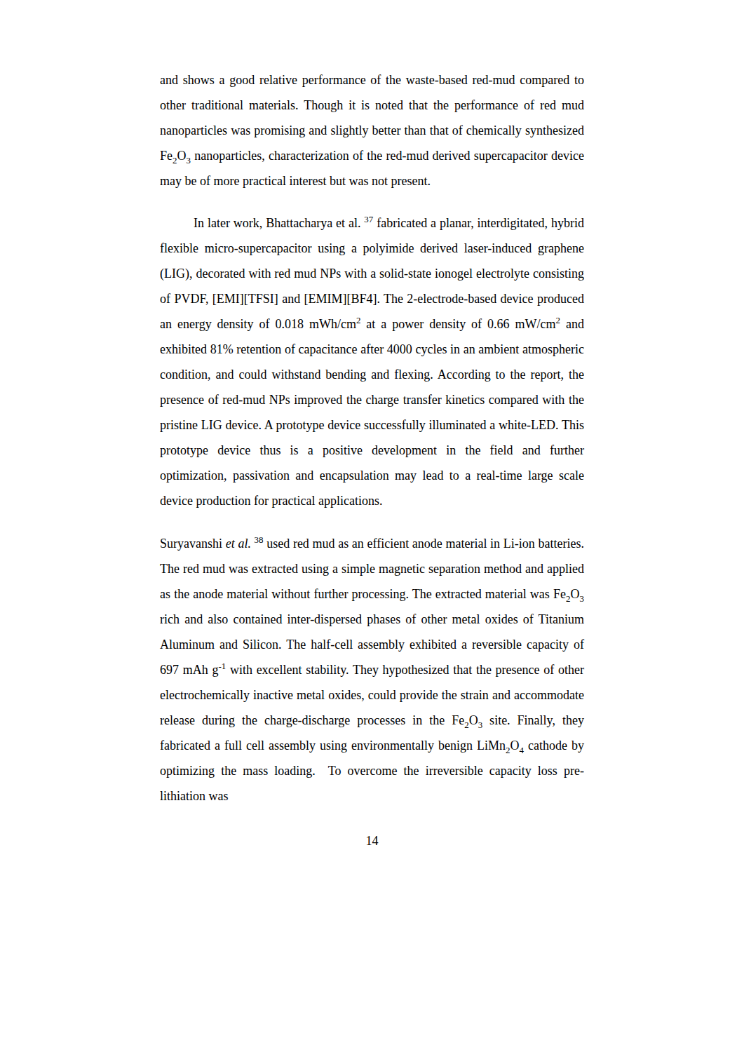and shows a good relative performance of the waste-based red-mud compared to other traditional materials. Though it is noted that the performance of red mud nanoparticles was promising and slightly better than that of chemically synthesized Fe2O3 nanoparticles, characterization of the red-mud derived supercapacitor device may be of more practical interest but was not present.
In later work, Bhattacharya et al. 37 fabricated a planar, interdigitated, hybrid flexible micro-supercapacitor using a polyimide derived laser-induced graphene (LIG), decorated with red mud NPs with a solid-state ionogel electrolyte consisting of PVDF, [EMI][TFSI] and [EMIM][BF4]. The 2-electrode-based device produced an energy density of 0.018 mWh/cm2 at a power density of 0.66 mW/cm2 and exhibited 81% retention of capacitance after 4000 cycles in an ambient atmospheric condition, and could withstand bending and flexing. According to the report, the presence of red-mud NPs improved the charge transfer kinetics compared with the pristine LIG device. A prototype device successfully illuminated a white-LED. This prototype device thus is a positive development in the field and further optimization, passivation and encapsulation may lead to a real-time large scale device production for practical applications.
Suryavanshi et al. 38 used red mud as an efficient anode material in Li-ion batteries. The red mud was extracted using a simple magnetic separation method and applied as the anode material without further processing. The extracted material was Fe2O3 rich and also contained inter-dispersed phases of other metal oxides of Titanium Aluminum and Silicon. The half-cell assembly exhibited a reversible capacity of 697 mAh g-1 with excellent stability. They hypothesized that the presence of other electrochemically inactive metal oxides, could provide the strain and accommodate release during the charge-discharge processes in the Fe2O3 site. Finally, they fabricated a full cell assembly using environmentally benign LiMn2O4 cathode by optimizing the mass loading. To overcome the irreversible capacity loss pre-lithiation was
14